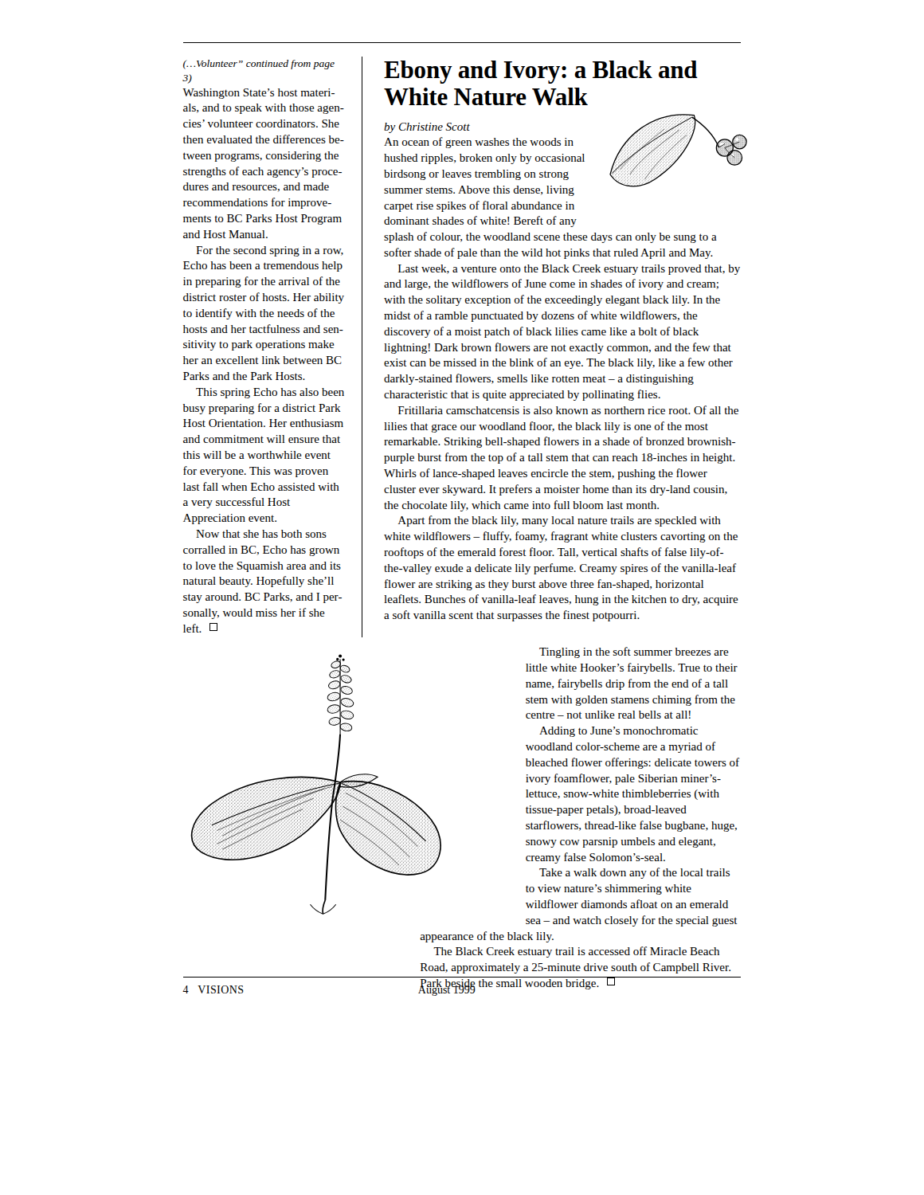(…Volunteer” continued from page 3)
Washington State’s host materials, and to speak with those agencies’ volunteer coordinators. She then evaluated the differences between programs, considering the strengths of each agency’s procedures and resources, and made recommendations for improvements to BC Parks Host Program and Host Manual.
For the second spring in a row, Echo has been a tremendous help in preparing for the arrival of the district roster of hosts. Her ability to identify with the needs of the hosts and her tactfulness and sensitivity to park operations make her an excellent link between BC Parks and the Park Hosts.
This spring Echo has also been busy preparing for a district Park Host Orientation. Her enthusiasm and commitment will ensure that this will be a worthwhile event for everyone. This was proven last fall when Echo assisted with a very successful Host Appreciation event.
Now that she has both sons corralled in BC, Echo has grown to love the Squamish area and its natural beauty. Hopefully she’ll stay around. BC Parks, and I personally, would miss her if she left.
Ebony and Ivory: a Black and White Nature Walk
by Christine Scott
An ocean of green washes the woods in hushed ripples, broken only by occasional birdsong or leaves trembling on strong summer stems. Above this dense, living carpet rise spikes of floral abundance in dominant shades of white! Bereft of any splash of colour, the woodland scene these days can only be sung to a softer shade of pale than the wild hot pinks that ruled April and May.
Last week, a venture onto the Black Creek estuary trails proved that, by and large, the wildflowers of June come in shades of ivory and cream; with the solitary exception of the exceedingly elegant black lily. In the midst of a ramble punctuated by dozens of white wildflowers, the discovery of a moist patch of black lilies came like a bolt of black lightning! Dark brown flowers are not exactly common, and the few that exist can be missed in the blink of an eye. The black lily, like a few other darkly-stained flowers, smells like rotten meat – a distinguishing characteristic that is quite appreciated by pollinating flies.
Fritillaria camschatcensis is also known as northern rice root. Of all the lilies that grace our woodland floor, the black lily is one of the most remarkable. Striking bell-shaped flowers in a shade of bronzed brownish-purple burst from the top of a tall stem that can reach 18-inches in height. Whirls of lance-shaped leaves encircle the stem, pushing the flower cluster ever skyward. It prefers a moister home than its dry-land cousin, the chocolate lily, which came into full bloom last month.
Apart from the black lily, many local nature trails are speckled with white wildflowers – fluffy, foamy, fragrant white clusters cavorting on the rooftops of the emerald forest floor. Tall, vertical shafts of false lily-of-the-valley exude a delicate lily perfume. Creamy spires of the vanilla-leaf flower are striking as they burst above three fan-shaped, horizontal leaflets. Bunches of vanilla-leaf leaves, hung in the kitchen to dry, acquire a soft vanilla scent that surpasses the finest potpourri.
Tingling in the soft summer breezes are little white Hooker’s fairybells. True to their name, fairybells drip from the end of a tall stem with golden stamens chiming from the centre – not unlike real bells at all!
Adding to June’s monochromatic woodland color-scheme are a myriad of bleached flower offerings: delicate towers of ivory foamflower, pale Siberian miner’s-lettuce, snow-white thimbleberries (with tissue-paper petals), broad-leaved starflowers, thread-like false bugbane, huge, snowy cow parsnip umbels and elegant, creamy false Solomon’s-seal.
Take a walk down any of the local trails to view nature’s shimmering white wildflower diamonds afloat on an emerald sea – and watch closely for the special guest appearance of the black lily.
The Black Creek estuary trail is accessed off Miracle Beach Road, approximately a 25-minute drive south of Campbell River. Park beside the small wooden bridge.
4 VISIONS
August 1999